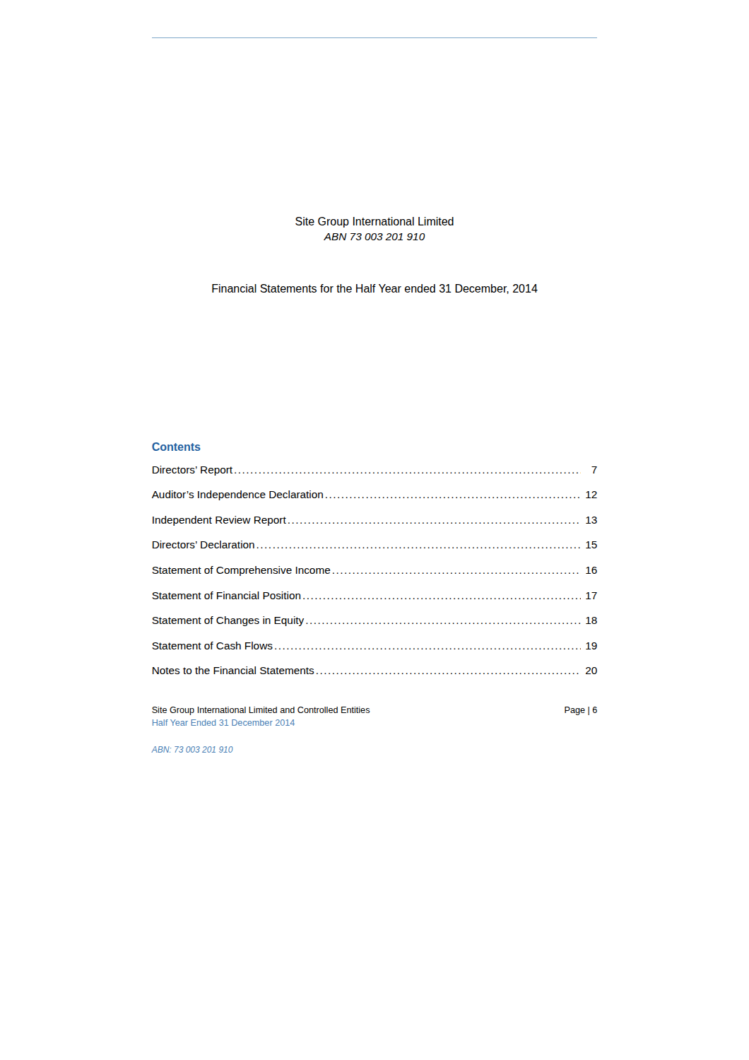Site Group International Limited
ABN 73 003 201 910
Financial Statements for the Half Year ended 31 December, 2014
Contents
Directors’ Report........................................................................................................................... 7
Auditor’s Independence Declaration................................................................................................. 12
Independent Review Report......................................................................................................... 13
Directors’ Declaration................................................................................................................. 15
Statement of Comprehensive Income............................................................................................... 16
Statement of Financial Position..................................................................................................... 17
Statement of Changes in Equity..................................................................................................... 18
Statement of Cash Flows............................................................................................................. 19
Notes to the Financial Statements.................................................................................................. 20
Site Group International Limited and Controlled Entities Page | 6
Half Year Ended 31 December 2014
ABN: 73 003 201 910